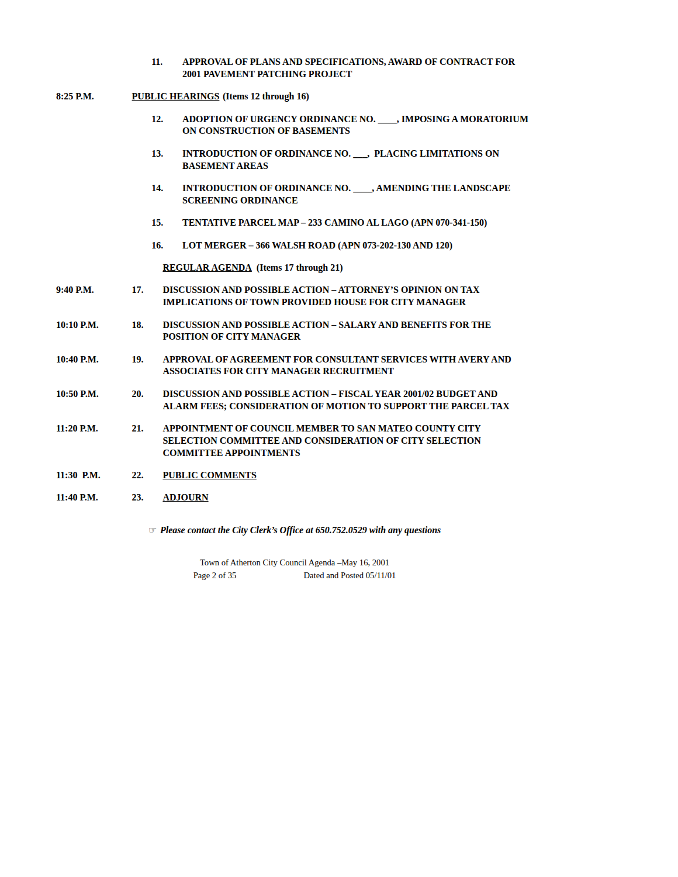11.
Approval of plans and specifications, award of contract for 2001 pavement patching project
8:25 P.M.
Public Hearings
(Items 12 through 16)
12.
Adoption of urgency ordinance no. ____, imposing a moratorium on construction of basements
13.
Introduction of ordinance no. ___, placing limitations on basement areas
14.
Introduction of ordinance no. ____, amending the landscape screening ordinance
15.
Tentative parcel map – 233 Camino Al Lago (APN 070-341-150)
16.
Lot merger – 366 Walsh Road (APN 073-202-130 and 120)
Regular Agenda (Items 17 through 21)
9:40 P.M.
17.
Discussion and possible action – attorney’s opinion on tax implications of town provided house for city manager
10:10 P.M.
18.
Discussion and possible action – salary and benefits for the position of city manager
10:40 P.M.
19.
Approval of agreement for consultant services with Avery and Associates for city manager recruitment
10:50 P.M.
20.
Discussion and possible action – fiscal year 2001/02 budget and alarm fees; consideration of motion to support the parcel tax
11:20 P.M.
21.
Appointment of council member to San Mateo County City Selection Committee and consideration of City Selection Committee appointments
11:30 P.M.
22.
Public Comments
11:40 P.M.
23.
Adjourn
☞Please contact the City Clerk’s Office at 650.752.0529 with any questions
Town of Atherton City Council Agenda –May 16, 2001
Page 2 of 35 Dated and Posted 05/11/01